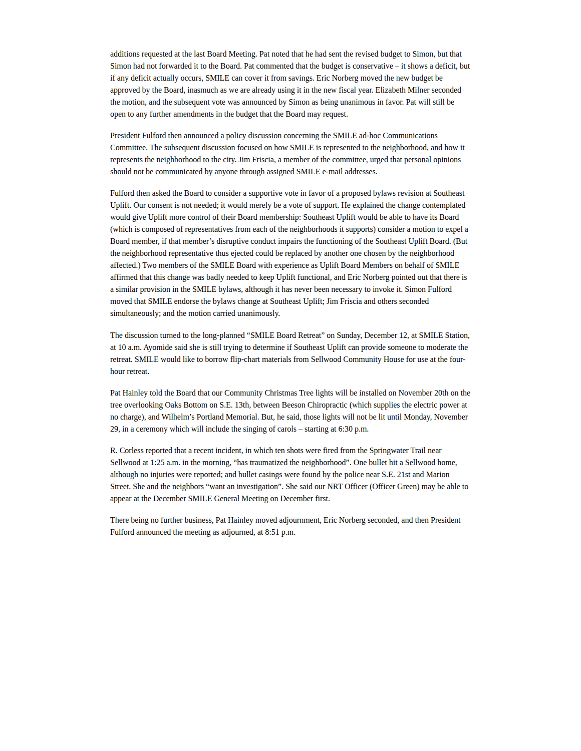additions requested at the last Board Meeting. Pat noted that he had sent the revised budget to Simon, but that Simon had not forwarded it to the Board. Pat commented that the budget is conservative – it shows a deficit, but if any deficit actually occurs, SMILE can cover it from savings. Eric Norberg moved the new budget be approved by the Board, inasmuch as we are already using it in the new fiscal year. Elizabeth Milner seconded the motion, and the subsequent vote was announced by Simon as being unanimous in favor. Pat will still be open to any further amendments in the budget that the Board may request.
President Fulford then announced a policy discussion concerning the SMILE ad-hoc Communications Committee. The subsequent discussion focused on how SMILE is represented to the neighborhood, and how it represents the neighborhood to the city. Jim Friscia, a member of the committee, urged that personal opinions should not be communicated by anyone through assigned SMILE e-mail addresses.
Fulford then asked the Board to consider a supportive vote in favor of a proposed bylaws revision at Southeast Uplift. Our consent is not needed; it would merely be a vote of support. He explained the change contemplated would give Uplift more control of their Board membership: Southeast Uplift would be able to have its Board (which is composed of representatives from each of the neighborhoods it supports) consider a motion to expel a Board member, if that member’s disruptive conduct impairs the functioning of the Southeast Uplift Board. (But the neighborhood representative thus ejected could be replaced by another one chosen by the neighborhood affected.) Two members of the SMILE Board with experience as Uplift Board Members on behalf of SMILE affirmed that this change was badly needed to keep Uplift functional, and Eric Norberg pointed out that there is a similar provision in the SMILE bylaws, although it has never been necessary to invoke it. Simon Fulford moved that SMILE endorse the bylaws change at Southeast Uplift; Jim Friscia and others seconded simultaneously; and the motion carried unanimously.
The discussion turned to the long-planned “SMILE Board Retreat” on Sunday, December 12, at SMILE Station, at 10 a.m. Ayomide said she is still trying to determine if Southeast Uplift can provide someone to moderate the retreat. SMILE would like to borrow flip-chart materials from Sellwood Community House for use at the four-hour retreat.
Pat Hainley told the Board that our Community Christmas Tree lights will be installed on November 20th on the tree overlooking Oaks Bottom on S.E. 13th, between Beeson Chiropractic (which supplies the electric power at no charge), and Wilhelm’s Portland Memorial. But, he said, those lights will not be lit until Monday, November 29, in a ceremony which will include the singing of carols – starting at 6:30 p.m.
R. Corless reported that a recent incident, in which ten shots were fired from the Springwater Trail near Sellwood at 1:25 a.m. in the morning, “has traumatized the neighborhood”. One bullet hit a Sellwood home, although no injuries were reported; and bullet casings were found by the police near S.E. 21st and Marion Street. She and the neighbors “want an investigation”. She said our NRT Officer (Officer Green) may be able to appear at the December SMILE General Meeting on December first.
There being no further business, Pat Hainley moved adjournment, Eric Norberg seconded, and then President Fulford announced the meeting as adjourned, at 8:51 p.m.